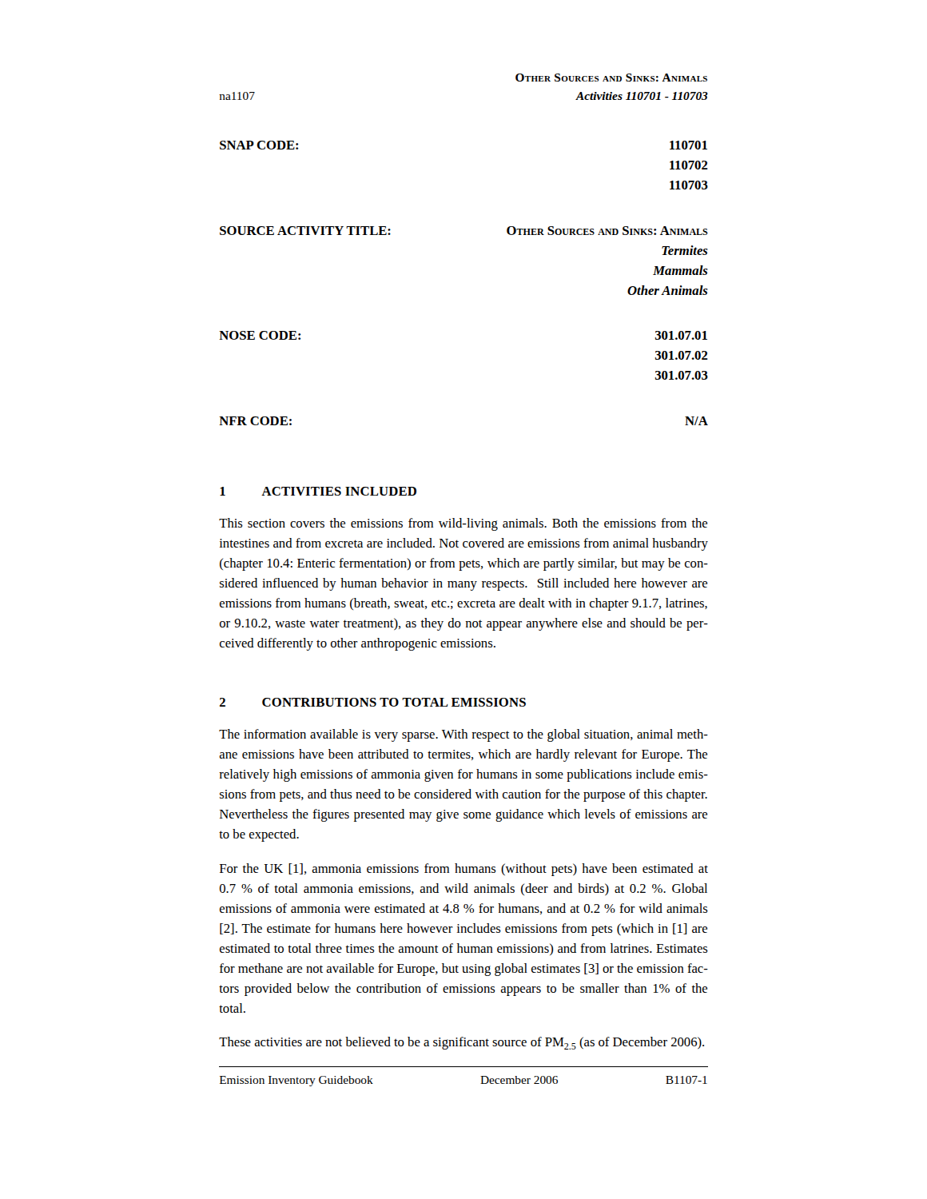Other Sources and Sinks: Animals
na1107
Activities 110701 - 110703
SNAP CODE:
110701
110702
110703
SOURCE ACTIVITY TITLE:
Other Sources and Sinks: Animals
Termites
Mammals
Other Animals
NOSE CODE:
301.07.01
301.07.02
301.07.03
NFR CODE:
N/A
1 ACTIVITIES INCLUDED
This section covers the emissions from wild-living animals. Both the emissions from the intestines and from excreta are included. Not covered are emissions from animal husbandry (chapter 10.4: Enteric fermentation) or from pets, which are partly similar, but may be considered influenced by human behavior in many respects. Still included here however are emissions from humans (breath, sweat, etc.; excreta are dealt with in chapter 9.1.7, latrines, or 9.10.2, waste water treatment), as they do not appear anywhere else and should be perceived differently to other anthropogenic emissions.
2 CONTRIBUTIONS TO TOTAL EMISSIONS
The information available is very sparse. With respect to the global situation, animal methane emissions have been attributed to termites, which are hardly relevant for Europe. The relatively high emissions of ammonia given for humans in some publications include emissions from pets, and thus need to be considered with caution for the purpose of this chapter. Nevertheless the figures presented may give some guidance which levels of emissions are to be expected.
For the UK [1], ammonia emissions from humans (without pets) have been estimated at 0.7 % of total ammonia emissions, and wild animals (deer and birds) at 0.2 %. Global emissions of ammonia were estimated at 4.8 % for humans, and at 0.2 % for wild animals [2]. The estimate for humans here however includes emissions from pets (which in [1] are estimated to total three times the amount of human emissions) and from latrines. Estimates for methane are not available for Europe, but using global estimates [3] or the emission factors provided below the contribution of emissions appears to be smaller than 1% of the total.
These activities are not believed to be a significant source of PM2.5 (as of December 2006).
Emission Inventory Guidebook
December 2006
B1107-1